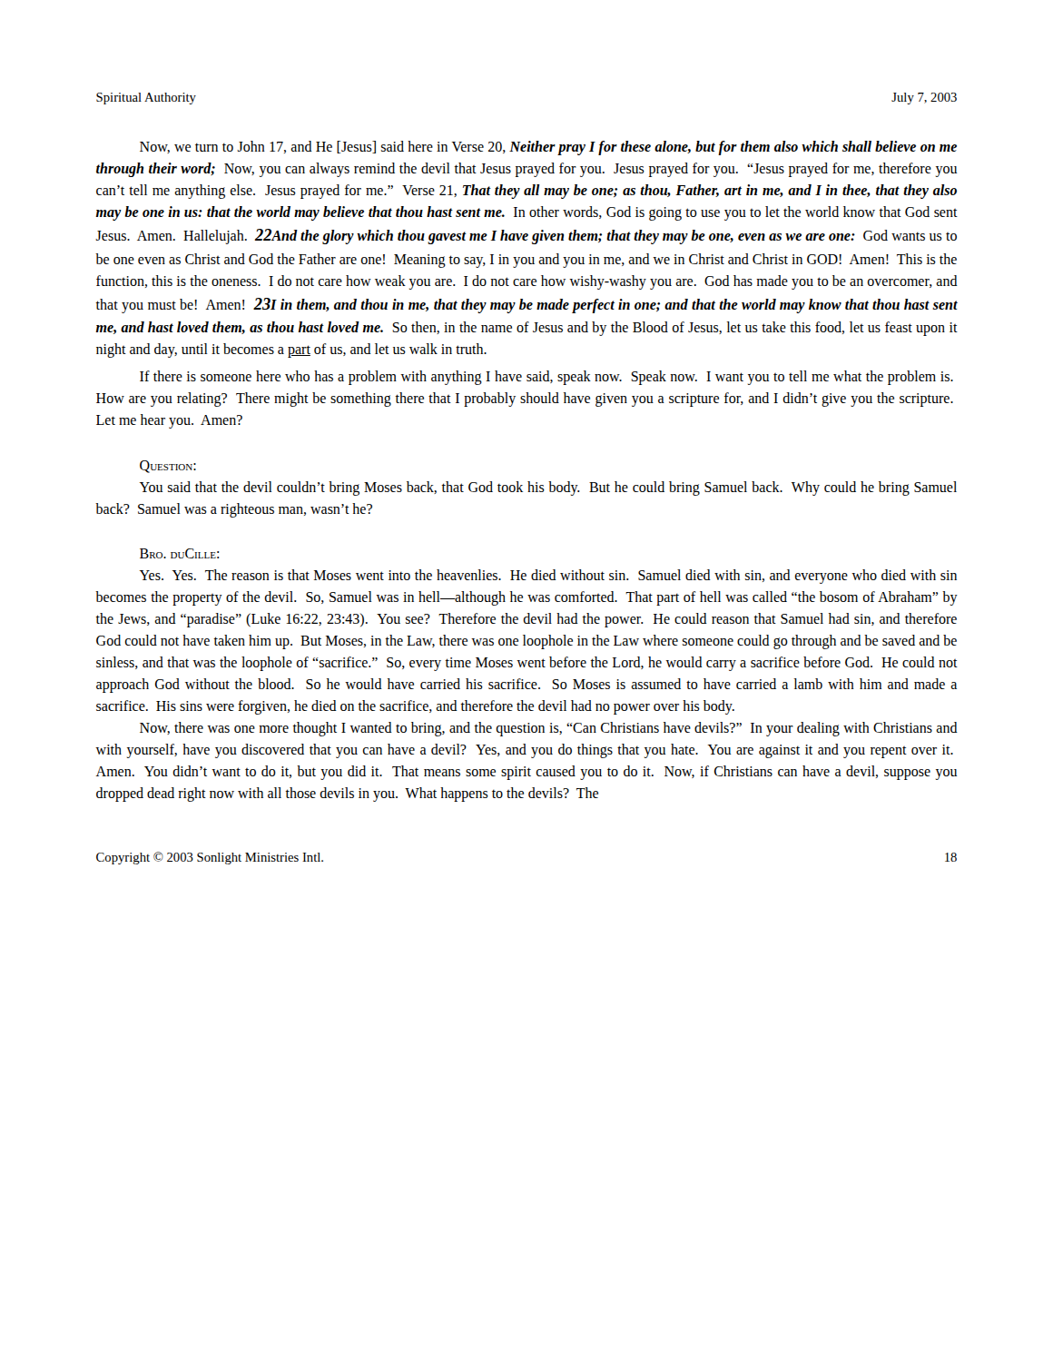Spiritual Authority
July 7, 2003
Now, we turn to John 17, and He [Jesus] said here in Verse 20, Neither pray I for these alone, but for them also which shall believe on me through their word; Now, you can always remind the devil that Jesus prayed for you. Jesus prayed for you. “Jesus prayed for me, therefore you can’t tell me anything else. Jesus prayed for me.” Verse 21, That they all may be one; as thou, Father, art in me, and I in thee, that they also may be one in us: that the world may believe that thou hast sent me. In other words, God is going to use you to let the world know that God sent Jesus. Amen. Hallelujah. 22 And the glory which thou gavest me I have given them; that they may be one, even as we are one: God wants us to be one even as Christ and God the Father are one! Meaning to say, I in you and you in me, and we in Christ and Christ in GOD! Amen! This is the function, this is the oneness. I do not care how weak you are. I do not care how wishy-washy you are. God has made you to be an overcomer, and that you must be! Amen! 23 I in them, and thou in me, that they may be made perfect in one; and that the world may know that thou hast sent me, and hast loved them, as thou hast loved me. So then, in the name of Jesus and by the Blood of Jesus, let us take this food, let us feast upon it night and day, until it becomes a part of us, and let us walk in truth.
If there is someone here who has a problem with anything I have said, speak now. Speak now. I want you to tell me what the problem is. How are you relating? There might be something there that I probably should have given you a scripture for, and I didn’t give you the scripture. Let me hear you. Amen?
Question:
You said that the devil couldn’t bring Moses back, that God took his body. But he could bring Samuel back. Why could he bring Samuel back? Samuel was a righteous man, wasn’t he?
Bro. duCille:
Yes. Yes. The reason is that Moses went into the heavenlies. He died without sin. Samuel died with sin, and everyone who died with sin becomes the property of the devil. So, Samuel was in hell—although he was comforted. That part of hell was called “the bosom of Abraham” by the Jews, and “paradise” (Luke 16:22, 23:43). You see? Therefore the devil had the power. He could reason that Samuel had sin, and therefore God could not have taken him up. But Moses, in the Law, there was one loophole in the Law where someone could go through and be saved and be sinless, and that was the loophole of “sacrifice.” So, every time Moses went before the Lord, he would carry a sacrifice before God. He could not approach God without the blood. So he would have carried his sacrifice. So Moses is assumed to have carried a lamb with him and made a sacrifice. His sins were forgiven, he died on the sacrifice, and therefore the devil had no power over his body.
Now, there was one more thought I wanted to bring, and the question is, “Can Christians have devils?” In your dealing with Christians and with yourself, have you discovered that you can have a devil? Yes, and you do things that you hate. You are against it and you repent over it. Amen. You didn’t want to do it, but you did it. That means some spirit caused you to do it. Now, if Christians can have a devil, suppose you dropped dead right now with all those devils in you. What happens to the devils? The
Copyright © 2003 Sonlight Ministries Intl.
18